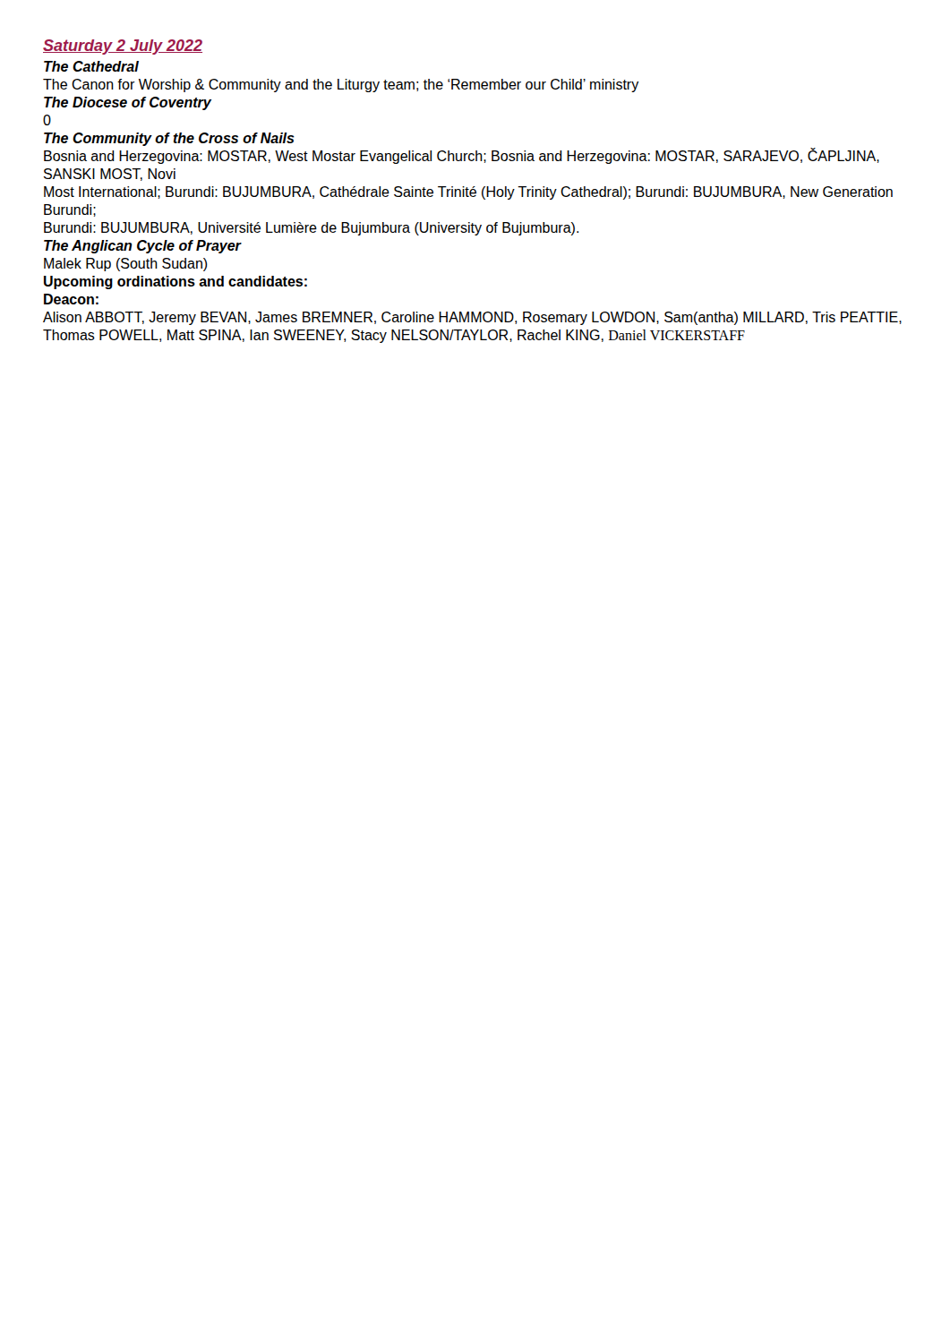Saturday 2 July 2022
The Cathedral
The Canon for Worship & Community and the Liturgy team; the ‘Remember our Child’ ministry
The Diocese of Coventry
0
The Community of the Cross of Nails
Bosnia and Herzegovina: MOSTAR, West Mostar Evangelical Church; Bosnia and Herzegovina: MOSTAR, SARAJEVO, ČAPLJINA, SANSKI MOST, Novi
Most International; Burundi: BUJUMBURA, Cathédrale Sainte Trinité (Holy Trinity Cathedral); Burundi: BUJUMBURA, New Generation Burundi;
Burundi: BUJUMBURA, Université Lumière de Bujumbura (University of Bujumbura).
The Anglican Cycle of Prayer
Malek Rup (South Sudan)
Upcoming ordinations and candidates:
Deacon:
Alison ABBOTT, Jeremy BEVAN, James BREMNER, Caroline HAMMOND, Rosemary LOWDON, Sam(antha) MILLARD, Tris PEATTIE, Thomas POWELL, Matt SPINA, Ian SWEENEY, Stacy NELSON/TAYLOR, Rachel KING, Daniel VICKERSTAFF